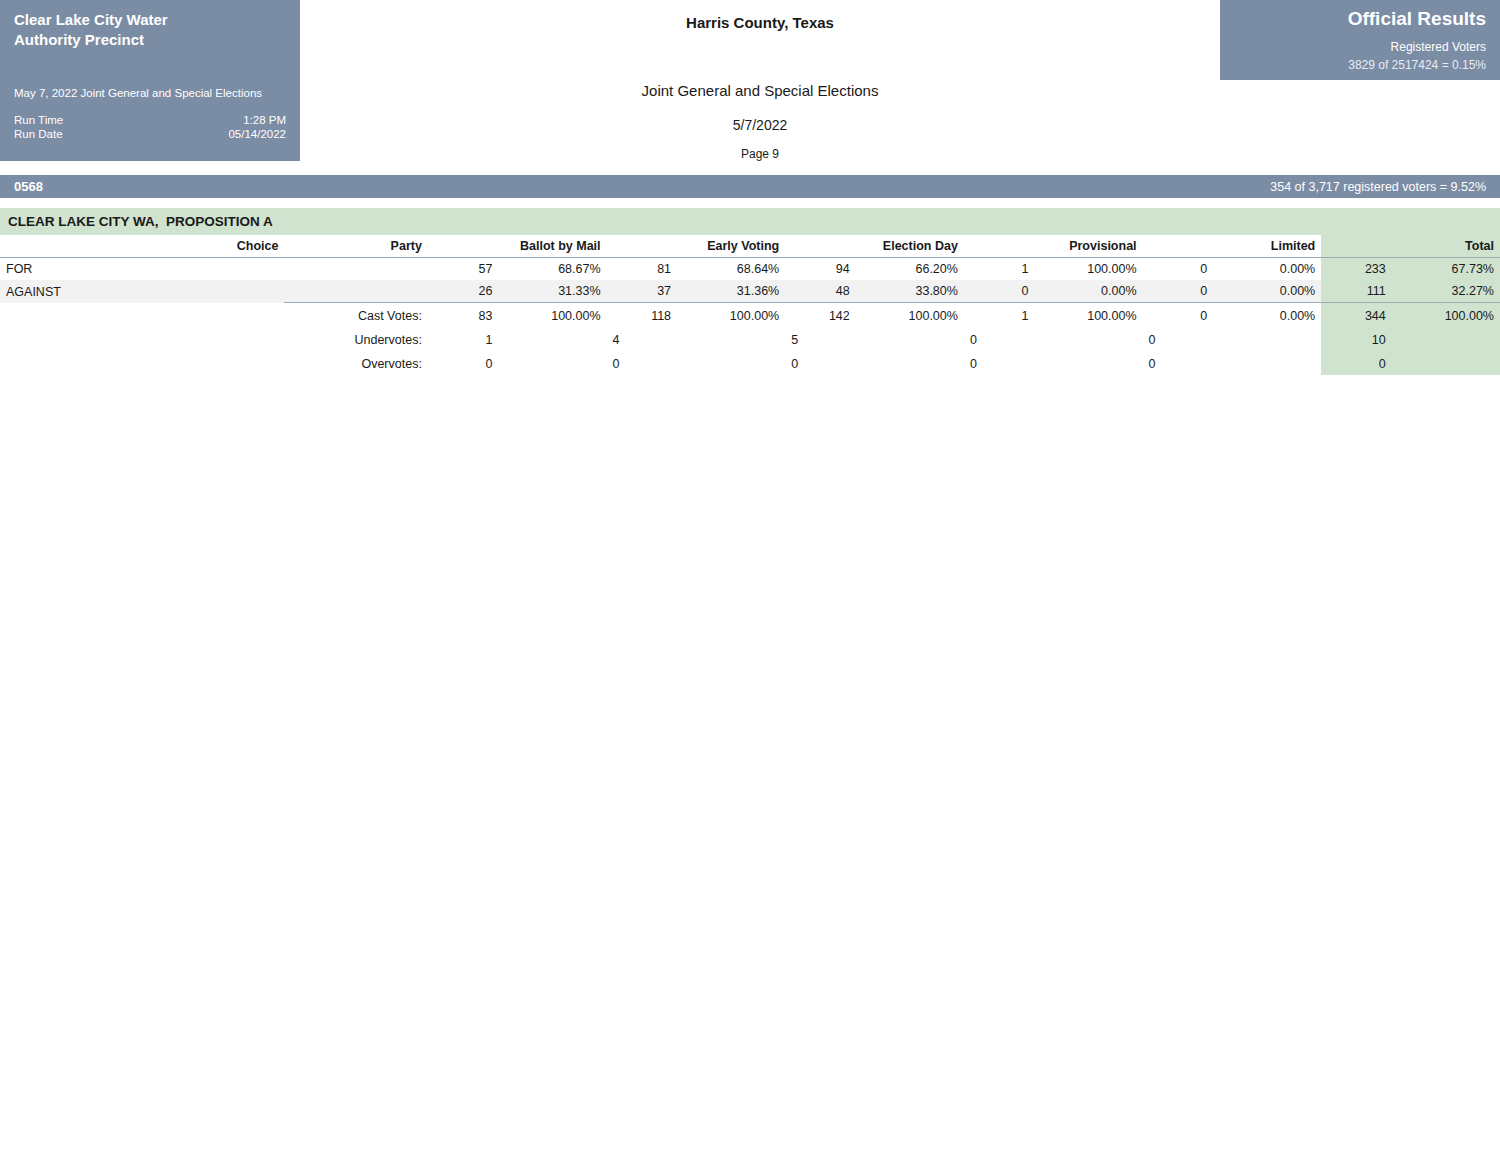Clear Lake City Water
Authority Precinct
Harris County, Texas
Official Results
Registered Voters
3829 of 2517424 = 0.15%
May 7, 2022 Joint General and Special Elections
Run Time 1:28 PM
Run Date 05/14/2022
Joint General and Special Elections
5/7/2022
Page 9
0568 354 of 3,717 registered voters = 9.52%
CLEAR LAKE CITY WA, PROPOSITION A
| Choice | Party | Ballot by Mail | Early Voting | Election Day | Provisional | Limited | Total |
| --- | --- | --- | --- | --- | --- | --- | --- |
| FOR | | 57 | 68.67% | 81 | 68.64% | 94 | 66.20% | 1 | 100.00% | 0 | 0.00% | 233 | 67.73% |
| AGAINST | | 26 | 31.33% | 37 | 31.36% | 48 | 33.80% | 0 | 0.00% | 0 | 0.00% | 111 | 32.27% |
| | Cast Votes: | 83 | 100.00% | 118 | 100.00% | 142 | 100.00% | 1 | 100.00% | 0 | 0.00% | 344 | 100.00% |
| | Undervotes: | 1 | | 4 | 5 | 0 | 0 | 10 | |
| | Overvotes: | 0 | | 0 | 0 | 0 | 0 | 0 | |